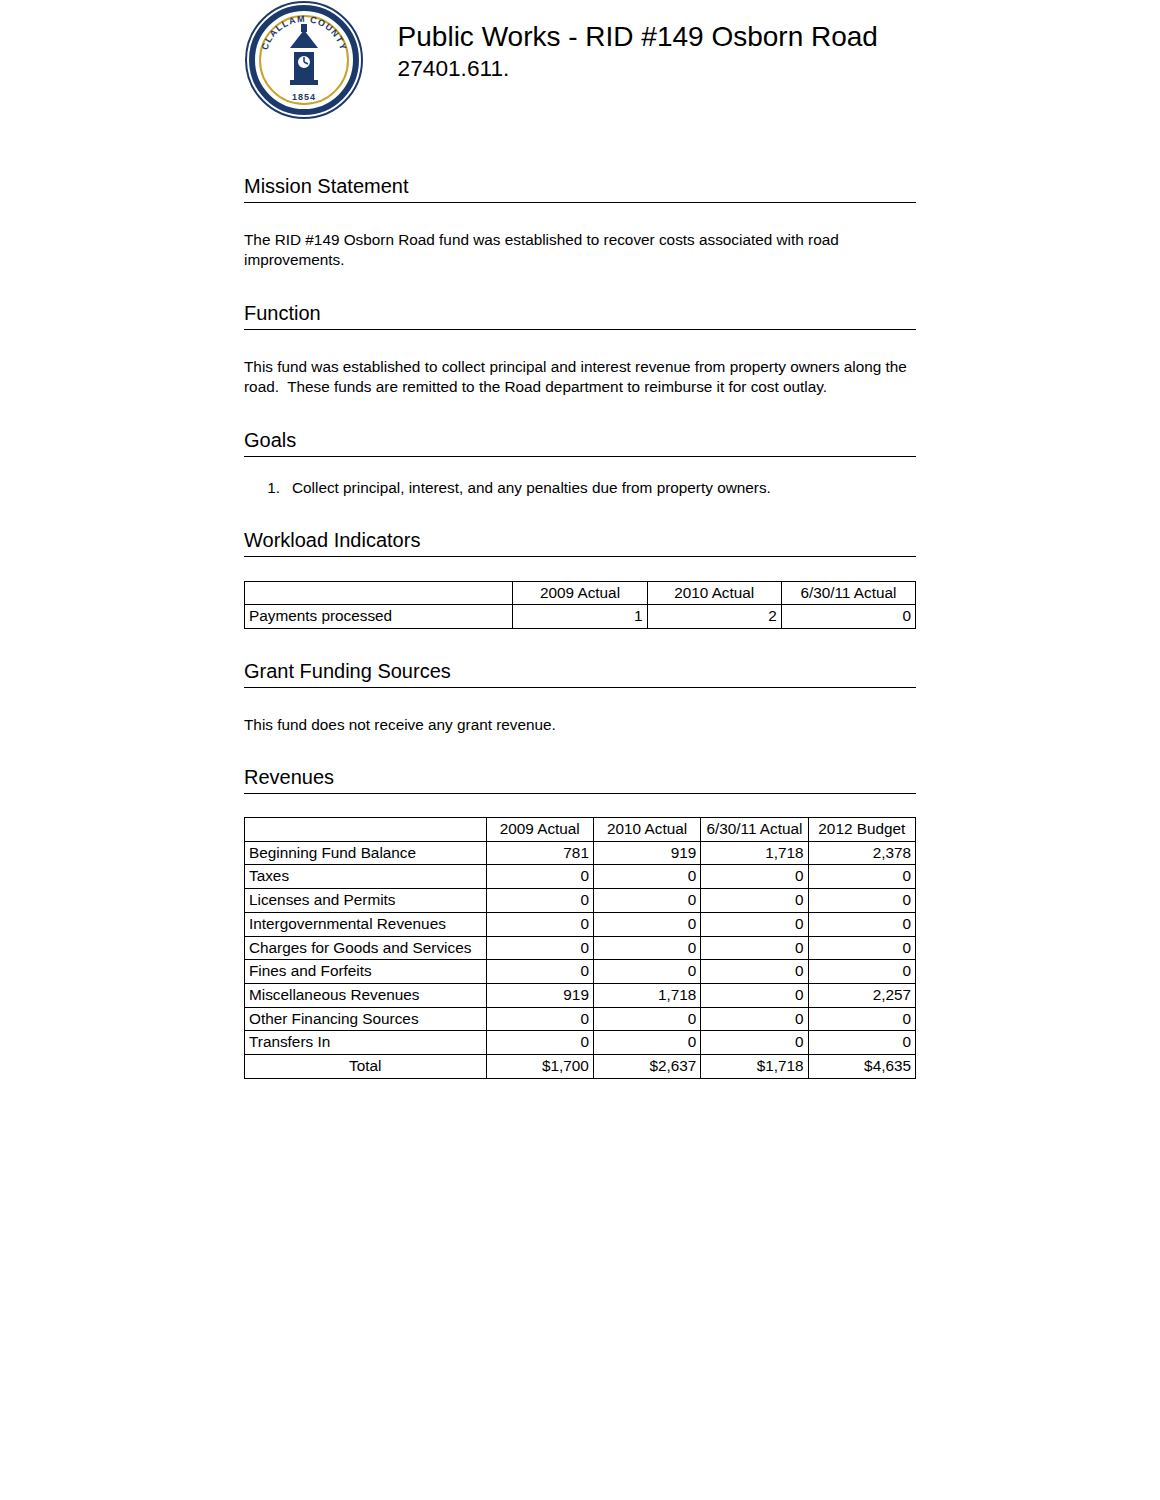CLALLAM COUNTY 1854
Public Works - RID #149 Osborn Road
27401.611.
Mission Statement
The RID #149 Osborn Road fund was established to recover costs associated with road improvements.
Function
This fund was established to collect principal and interest revenue from property owners along the road. These funds are remitted to the Road department to reimburse it for cost outlay.
Goals
Collect principal, interest, and any penalties due from property owners.
Workload Indicators
| | 2009 Actual | 2010 Actual | 6/30/11 Actual |
| --- | --- | --- | --- |
| Payments processed | 1 | 2 | 0 |
Grant Funding Sources
This fund does not receive any grant revenue.
Revenues
| | 2009 Actual | 2010 Actual | 6/30/11 Actual | 2012 Budget |
| --- | --- | --- | --- | --- |
| Beginning Fund Balance | 781 | 919 | 1,718 | 2,378 |
| Taxes | 0 | 0 | 0 | 0 |
| Licenses and Permits | 0 | 0 | 0 | 0 |
| Intergovernmental Revenues | 0 | 0 | 0 | 0 |
| Charges for Goods and Services | 0 | 0 | 0 | 0 |
| Fines and Forfeits | 0 | 0 | 0 | 0 |
| Miscellaneous Revenues | 919 | 1,718 | 0 | 2,257 |
| Other Financing Sources | 0 | 0 | 0 | 0 |
| Transfers In | 0 | 0 | 0 | 0 |
| Total | $1,700 | $2,637 | $1,718 | $4,635 |